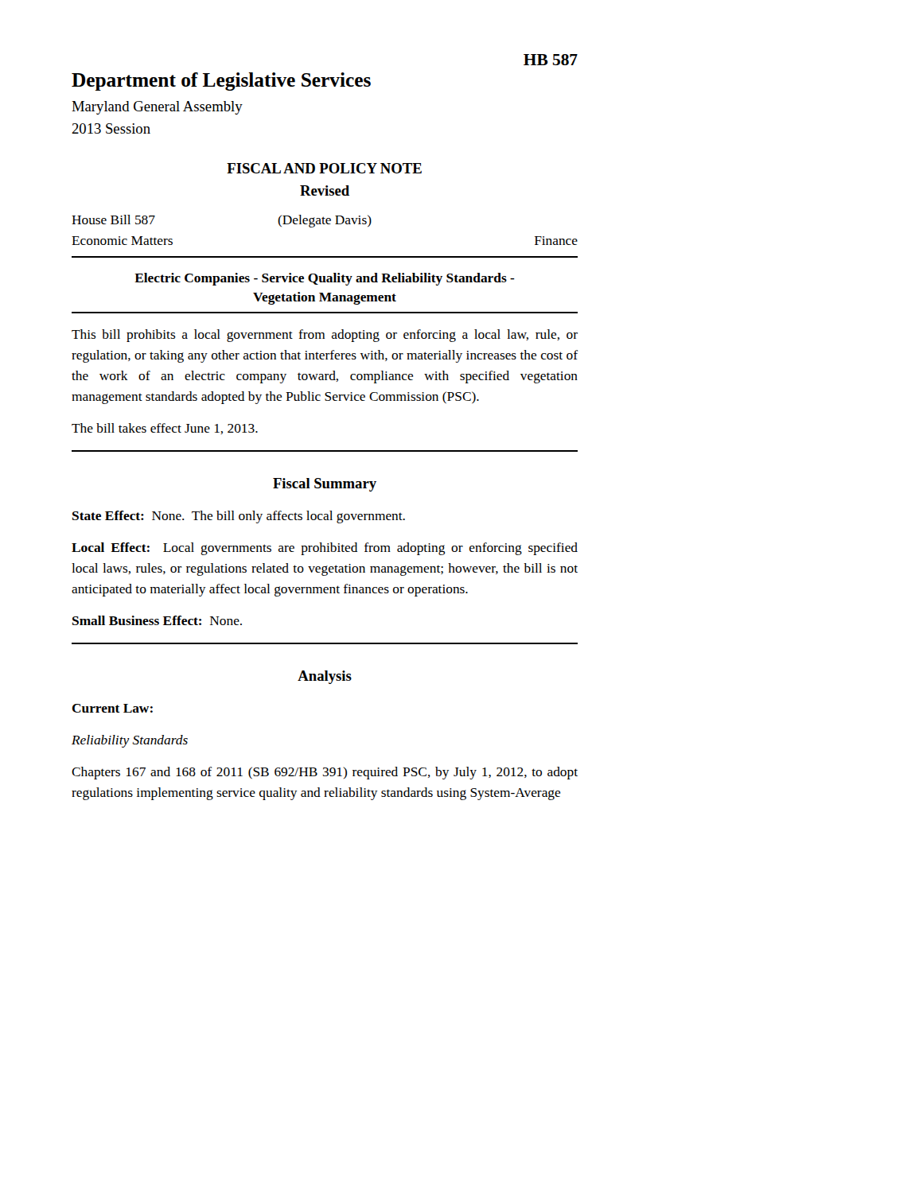HB 587
Department of Legislative Services
Maryland General Assembly
2013 Session
FISCAL AND POLICY NOTE
Revised
| House Bill 587 | (Delegate Davis) | |
| Economic Matters | | Finance |
Electric Companies - Service Quality and Reliability Standards - Vegetation Management
This bill prohibits a local government from adopting or enforcing a local law, rule, or regulation, or taking any other action that interferes with, or materially increases the cost of the work of an electric company toward, compliance with specified vegetation management standards adopted by the Public Service Commission (PSC).
The bill takes effect June 1, 2013.
Fiscal Summary
State Effect: None. The bill only affects local government.
Local Effect: Local governments are prohibited from adopting or enforcing specified local laws, rules, or regulations related to vegetation management; however, the bill is not anticipated to materially affect local government finances or operations.
Small Business Effect: None.
Analysis
Current Law:
Reliability Standards
Chapters 167 and 168 of 2011 (SB 692/HB 391) required PSC, by July 1, 2012, to adopt regulations implementing service quality and reliability standards using System-Average